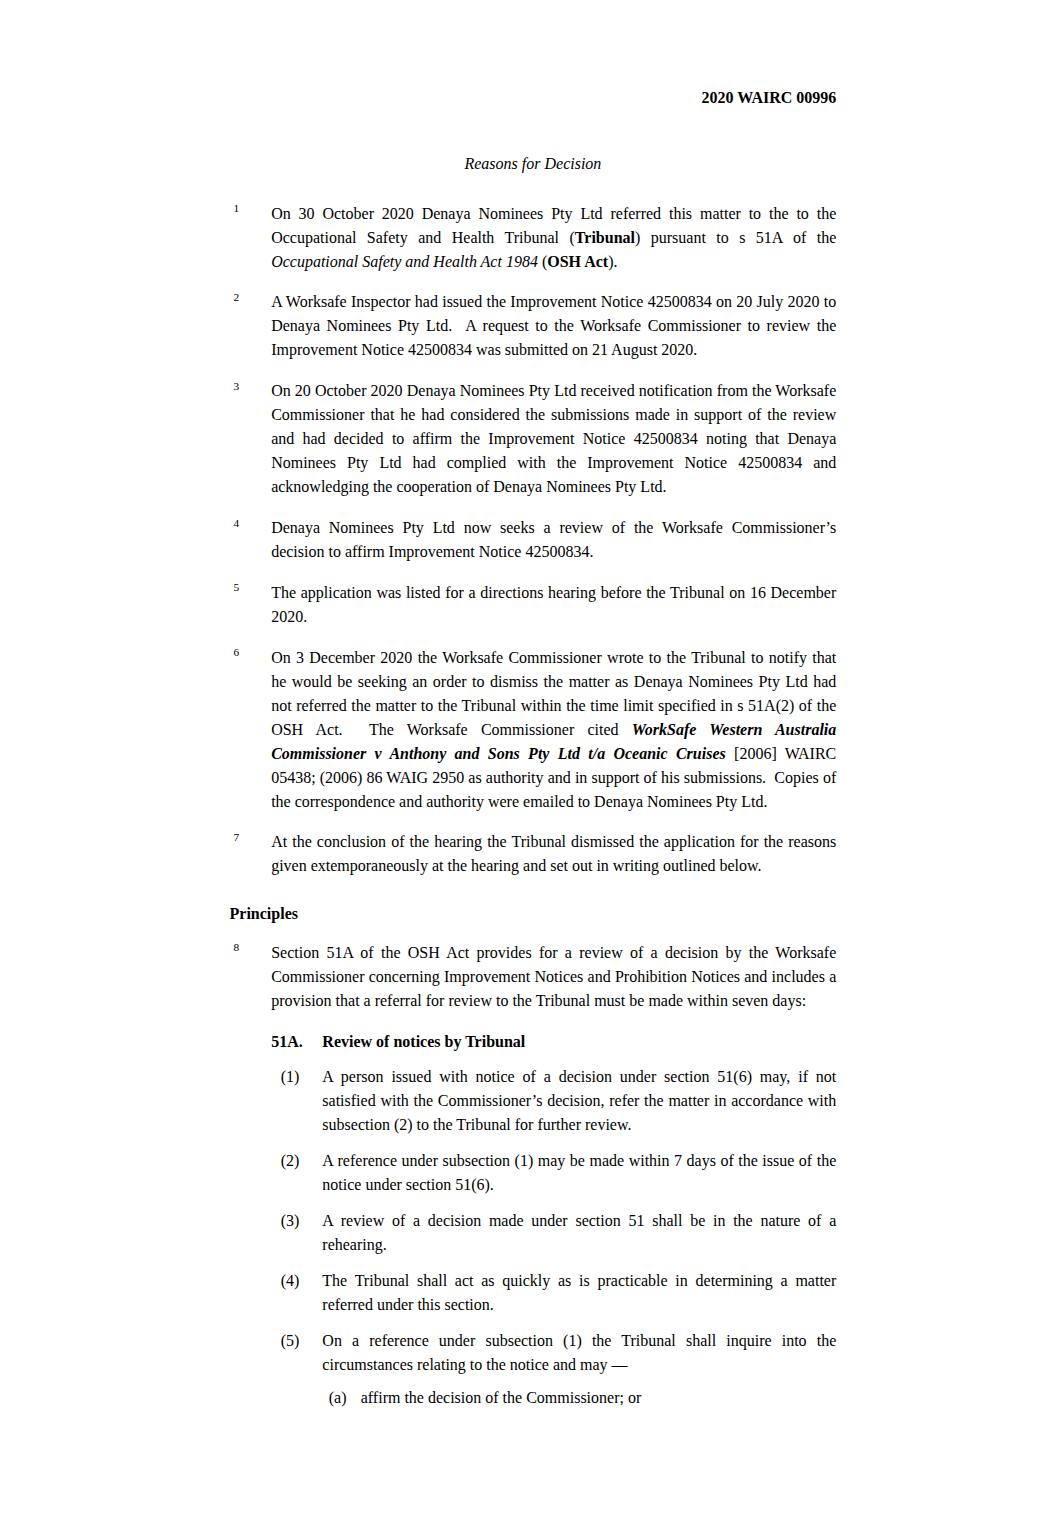2020 WAIRC 00996
Reasons for Decision
On 30 October 2020 Denaya Nominees Pty Ltd referred this matter to the to the Occupational Safety and Health Tribunal (Tribunal) pursuant to s 51A of the Occupational Safety and Health Act 1984 (OSH Act).
A Worksafe Inspector had issued the Improvement Notice 42500834 on 20 July 2020 to Denaya Nominees Pty Ltd. A request to the Worksafe Commissioner to review the Improvement Notice 42500834 was submitted on 21 August 2020.
On 20 October 2020 Denaya Nominees Pty Ltd received notification from the Worksafe Commissioner that he had considered the submissions made in support of the review and had decided to affirm the Improvement Notice 42500834 noting that Denaya Nominees Pty Ltd had complied with the Improvement Notice 42500834 and acknowledging the cooperation of Denaya Nominees Pty Ltd.
Denaya Nominees Pty Ltd now seeks a review of the Worksafe Commissioner’s decision to affirm Improvement Notice 42500834.
The application was listed for a directions hearing before the Tribunal on 16 December 2020.
On 3 December 2020 the Worksafe Commissioner wrote to the Tribunal to notify that he would be seeking an order to dismiss the matter as Denaya Nominees Pty Ltd had not referred the matter to the Tribunal within the time limit specified in s 51A(2) of the OSH Act. The Worksafe Commissioner cited WorkSafe Western Australia Commissioner v Anthony and Sons Pty Ltd t/a Oceanic Cruises [2006] WAIRC 05438; (2006) 86 WAIG 2950 as authority and in support of his submissions. Copies of the correspondence and authority were emailed to Denaya Nominees Pty Ltd.
At the conclusion of the hearing the Tribunal dismissed the application for the reasons given extemporaneously at the hearing and set out in writing outlined below.
Principles
Section 51A of the OSH Act provides for a review of a decision by the Worksafe Commissioner concerning Improvement Notices and Prohibition Notices and includes a provision that a referral for review to the Tribunal must be made within seven days:
51A. Review of notices by Tribunal
A person issued with notice of a decision under section 51(6) may, if not satisfied with the Commissioner’s decision, refer the matter in accordance with subsection (2) to the Tribunal for further review.
A reference under subsection (1) may be made within 7 days of the issue of the notice under section 51(6).
A review of a decision made under section 51 shall be in the nature of a rehearing.
The Tribunal shall act as quickly as is practicable in determining a matter referred under this section.
On a reference under subsection (1) the Tribunal shall inquire into the circumstances relating to the notice and may —
affirm the decision of the Commissioner; or